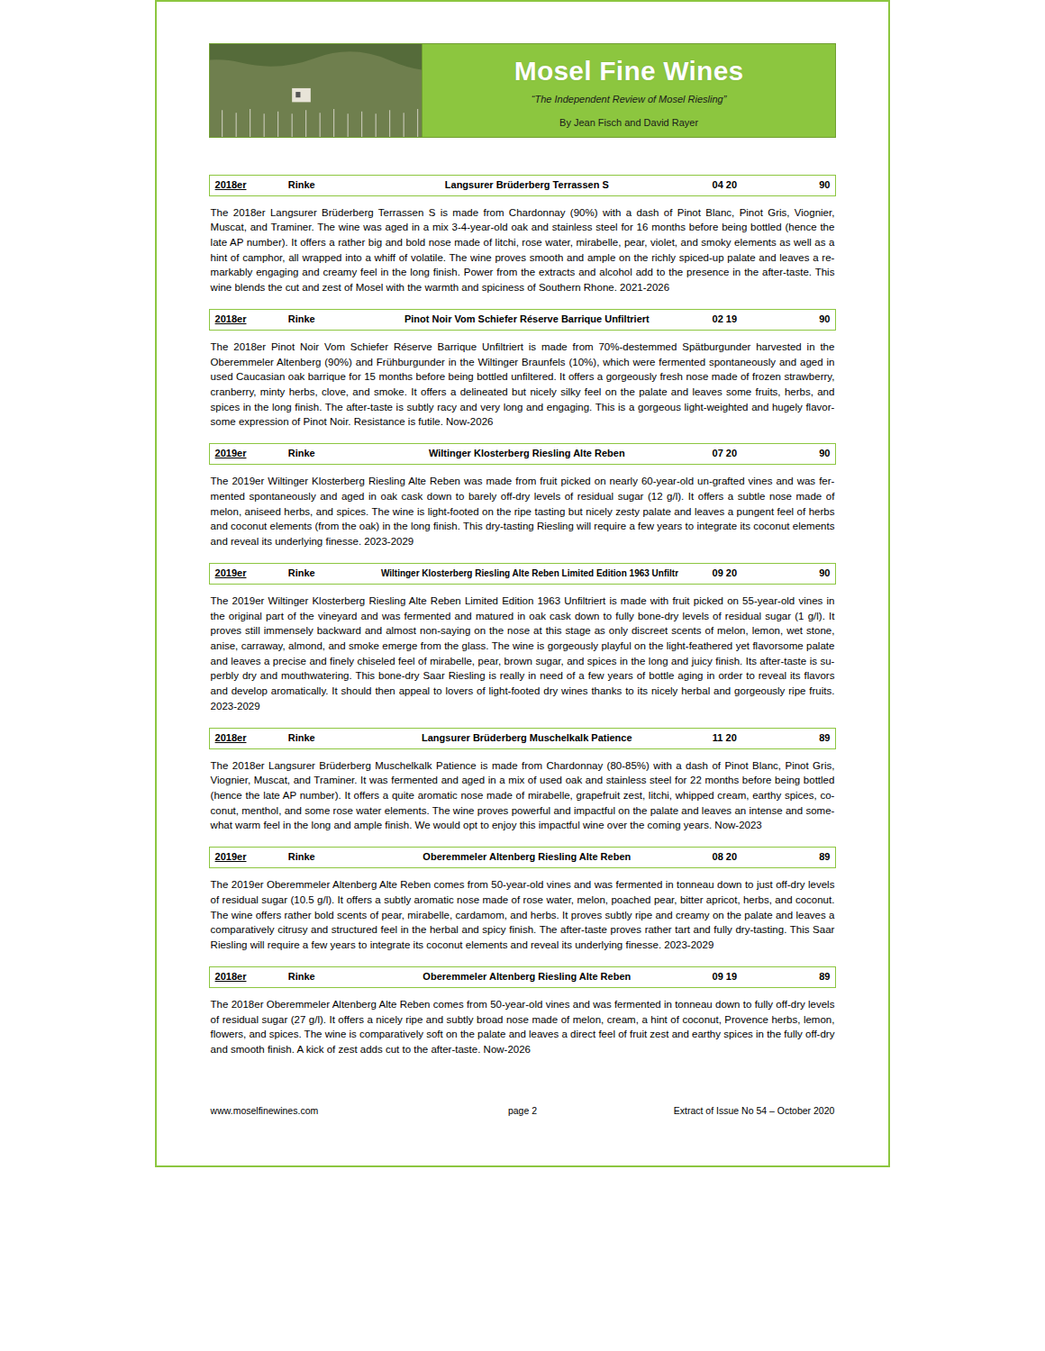Mosel Fine Wines
“The Independent Review of Mosel Riesling”
By Jean Fisch and David Rayer
| 2018er | Rinke | Langsurer Brüderberg Terrassen S | 04 20 | 90 |
The 2018er Langsurer Brüderberg Terrassen S is made from Chardonnay (90%) with a dash of Pinot Blanc, Pinot Gris, Viognier, Muscat, and Traminer. The wine was aged in a mix 3-4-year-old oak and stainless steel for 16 months before being bottled (hence the late AP number). It offers a rather big and bold nose made of litchi, rose water, mirabelle, pear, violet, and smoky elements as well as a hint of camphor, all wrapped into a whiff of volatile. The wine proves smooth and ample on the richly spiced-up palate and leaves a remarkably engaging and creamy feel in the long finish. Power from the extracts and alcohol add to the presence in the after-taste. This wine blends the cut and zest of Mosel with the warmth and spiciness of Southern Rhone. 2021-2026
| 2018er | Rinke | Pinot Noir Vom Schiefer Réserve Barrique Unfiltriert | 02 19 | 90 |
The 2018er Pinot Noir Vom Schiefer Réserve Barrique Unfiltriert is made from 70%-destemmed Spätburgunder harvested in the Oberemmeler Altenberg (90%) and Frühburgunder in the Wiltinger Braunfels (10%), which were fermented spontaneously and aged in used Caucasian oak barrique for 15 months before being bottled unfiltered. It offers a gorgeously fresh nose made of frozen strawberry, cranberry, minty herbs, clove, and smoke. It offers a delineated but nicely silky feel on the palate and leaves some fruits, herbs, and spices in the long finish. The after-taste is subtly racy and very long and engaging. This is a gorgeous light-weighted and hugely flavorsome expression of Pinot Noir. Resistance is futile. Now-2026
| 2019er | Rinke | Wiltinger Klosterberg Riesling Alte Reben | 07 20 | 90 |
The 2019er Wiltinger Klosterberg Riesling Alte Reben was made from fruit picked on nearly 60-year-old un-grafted vines and was fermented spontaneously and aged in oak cask down to barely off-dry levels of residual sugar (12 g/l). It offers a subtle nose made of melon, aniseed herbs, and spices. The wine is light-footed on the ripe tasting but nicely zesty palate and leaves a pungent feel of herbs and coconut elements (from the oak) in the long finish. This dry-tasting Riesling will require a few years to integrate its coconut elements and reveal its underlying finesse. 2023-2029
| 2019er | Rinke | Wiltinger Klosterberg Riesling Alte Reben Limited Edition 1963 Unfiltriert | 09 20 | 90 |
The 2019er Wiltinger Klosterberg Riesling Alte Reben Limited Edition 1963 Unfiltriert is made with fruit picked on 55-year-old vines in the original part of the vineyard and was fermented and matured in oak cask down to fully bone-dry levels of residual sugar (1 g/l). It proves still immensely backward and almost non-saying on the nose at this stage as only discreet scents of melon, lemon, wet stone, anise, carraway, almond, and smoke emerge from the glass. The wine is gorgeously playful on the light-feathered yet flavorsome palate and leaves a precise and finely chiseled feel of mirabelle, pear, brown sugar, and spices in the long and juicy finish. Its after-taste is superbly dry and mouthwatering. This bone-dry Saar Riesling is really in need of a few years of bottle aging in order to reveal its flavors and develop aromatically. It should then appeal to lovers of light-footed dry wines thanks to its nicely herbal and gorgeously ripe fruits. 2023-2029
| 2018er | Rinke | Langsurer Brüderberg Muschelkalk Patience | 11 20 | 89 |
The 2018er Langsurer Brüderberg Muschelkalk Patience is made from Chardonnay (80-85%) with a dash of Pinot Blanc, Pinot Gris, Viognier, Muscat, and Traminer. It was fermented and aged in a mix of used oak and stainless steel for 22 months before being bottled (hence the late AP number). It offers a quite aromatic nose made of mirabelle, grapefruit zest, litchi, whipped cream, earthy spices, coconut, menthol, and some rose water elements. The wine proves powerful and impactful on the palate and leaves an intense and somewhat warm feel in the long and ample finish. We would opt to enjoy this impactful wine over the coming years. Now-2023
| 2019er | Rinke | Oberemmeler Altenberg Riesling Alte Reben | 08 20 | 89 |
The 2019er Oberemmeler Altenberg Alte Reben comes from 50-year-old vines and was fermented in tonneau down to just off-dry levels of residual sugar (10.5 g/l). It offers a subtly aromatic nose made of rose water, melon, poached pear, bitter apricot, herbs, and coconut. The wine offers rather bold scents of pear, mirabelle, cardamom, and herbs. It proves subtly ripe and creamy on the palate and leaves a comparatively citrusy and structured feel in the herbal and spicy finish. The after-taste proves rather tart and fully dry-tasting. This Saar Riesling will require a few years to integrate its coconut elements and reveal its underlying finesse. 2023-2029
| 2018er | Rinke | Oberemmeler Altenberg Riesling Alte Reben | 09 19 | 89 |
The 2018er Oberemmeler Altenberg Alte Reben comes from 50-year-old vines and was fermented in tonneau down to fully off-dry levels of residual sugar (27 g/l). It offers a nicely ripe and subtly broad nose made of melon, cream, a hint of coconut, Provence herbs, lemon, flowers, and spices. The wine is comparatively soft on the palate and leaves a direct feel of fruit zest and earthy spices in the fully off-dry and smooth finish. A kick of zest adds cut to the after-taste. Now-2026
www.moselfinewines.com
page 2
Extract of Issue No 54 – October 2020